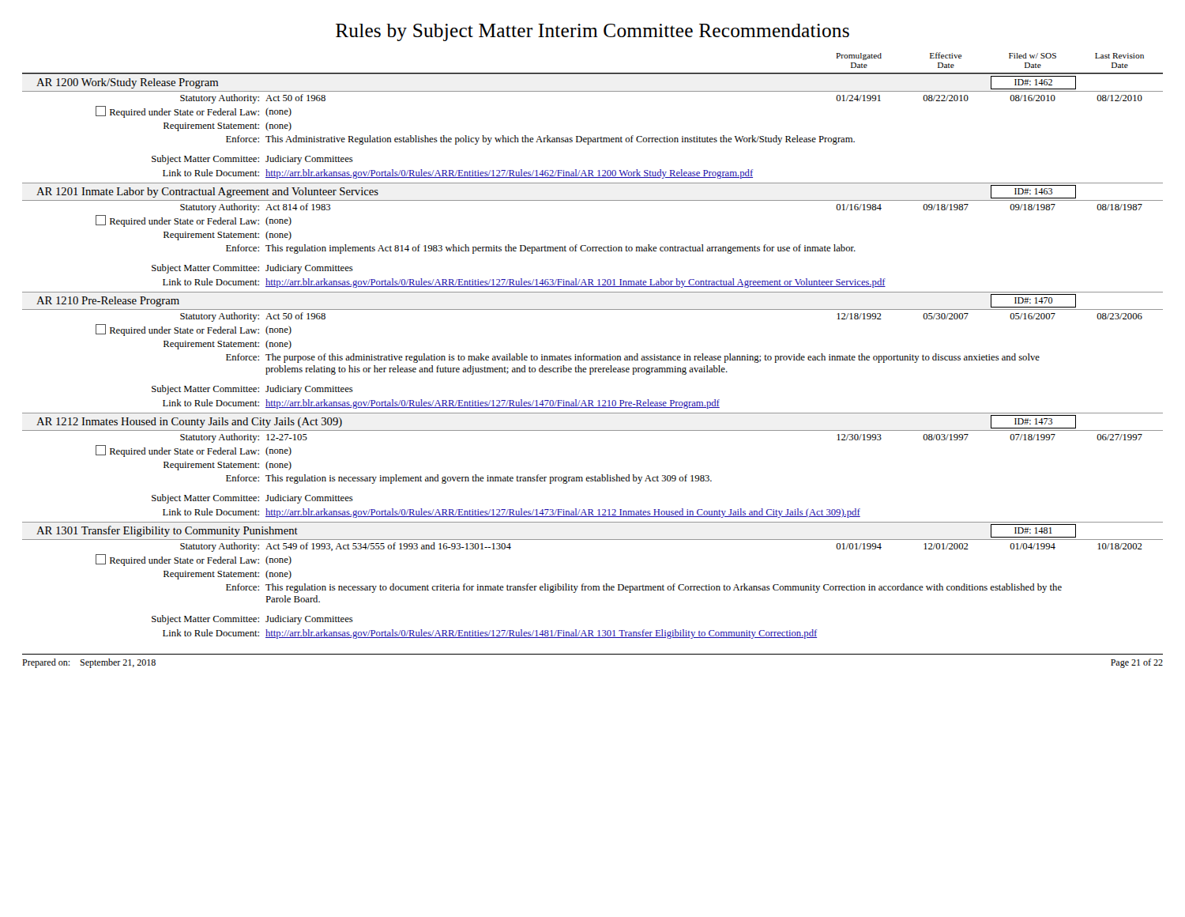Rules by Subject Matter Interim Committee Recommendations
| | Promulgated Date | Effective Date | Filed w/ SOS Date | Last Revision Date |
| AR 1200 Work/Study Release Program ID#: 1462 |
| Statutory Authority: | Act 50 of 1968 | 01/24/1991 | 08/22/2010 | 08/16/2010 | 08/12/2010 |
| Required under State or Federal Law: | (none) |
| Requirement Statement: | (none) |
| Enforce: | This Administrative Regulation establishes the policy by which the Arkansas Department of Correction institutes the Work/Study Release Program. |
| Subject Matter Committee: | Judiciary Committees |
| Link to Rule Document: | http://arr.blr.arkansas.gov/Portals/0/Rules/ARR/Entities/127/Rules/1462/Final/AR 1200 Work Study Release Program.pdf |
| AR 1201 Inmate Labor by Contractual Agreement and Volunteer Services ID#: 1463 |
| Statutory Authority: | Act 814 of 1983 | 01/16/1984 | 09/18/1987 | 09/18/1987 | 08/18/1987 |
| Required under State or Federal Law: | (none) |
| Requirement Statement: | (none) |
| Enforce: | This regulation implements Act 814 of 1983 which permits the Department of Correction to make contractual arrangements for use of inmate labor. |
| Subject Matter Committee: | Judiciary Committees |
| Link to Rule Document: | http://arr.blr.arkansas.gov/Portals/0/Rules/ARR/Entities/127/Rules/1463/Final/AR 1201 Inmate Labor by Contractual Agreement or Volunteer Services.pdf |
| AR 1210 Pre-Release Program ID#: 1470 |
| Statutory Authority: | Act 50 of 1968 | 12/18/1992 | 05/30/2007 | 05/16/2007 | 08/23/2006 |
| Required under State or Federal Law: | (none) |
| Requirement Statement: | (none) |
| Enforce: | The purpose of this administrative regulation is to make available to inmates information and assistance in release planning; to provide each inmate the opportunity to discuss anxieties and solve problems relating to his or her release and future adjustment; and to describe the prerelease programming available. |
| Subject Matter Committee: | Judiciary Committees |
| Link to Rule Document: | http://arr.blr.arkansas.gov/Portals/0/Rules/ARR/Entities/127/Rules/1470/Final/AR 1210 Pre-Release Program.pdf |
| AR 1212 Inmates Housed in County Jails and City Jails (Act 309) ID#: 1473 |
| Statutory Authority: | 12-27-105 | 12/30/1993 | 08/03/1997 | 07/18/1997 | 06/27/1997 |
| Required under State or Federal Law: | (none) |
| Requirement Statement: | (none) |
| Enforce: | This regulation is necessary implement and govern the inmate transfer program established by Act 309 of 1983. |
| Subject Matter Committee: | Judiciary Committees |
| Link to Rule Document: | http://arr.blr.arkansas.gov/Portals/0/Rules/ARR/Entities/127/Rules/1473/Final/AR 1212 Inmates Housed in County Jails and City Jails (Act 309).pdf |
| AR 1301 Transfer Eligibility to Community Punishment ID#: 1481 |
| Statutory Authority: | Act 549 of 1993, Act 534/555 of 1993 and 16-93-1301--1304 | 01/01/1994 | 12/01/2002 | 01/04/1994 | 10/18/2002 |
| Required under State or Federal Law: | (none) |
| Requirement Statement: | (none) |
| Enforce: | This regulation is necessary to document criteria for inmate transfer eligibility from the Department of Correction to Arkansas Community Correction in accordance with conditions established by the Parole Board. |
| Subject Matter Committee: | Judiciary Committees |
| Link to Rule Document: | http://arr.blr.arkansas.gov/Portals/0/Rules/ARR/Entities/127/Rules/1481/Final/AR 1301 Transfer Eligibility to Community Correction.pdf |
Prepared on: September 21, 2018
Page 21 of 22